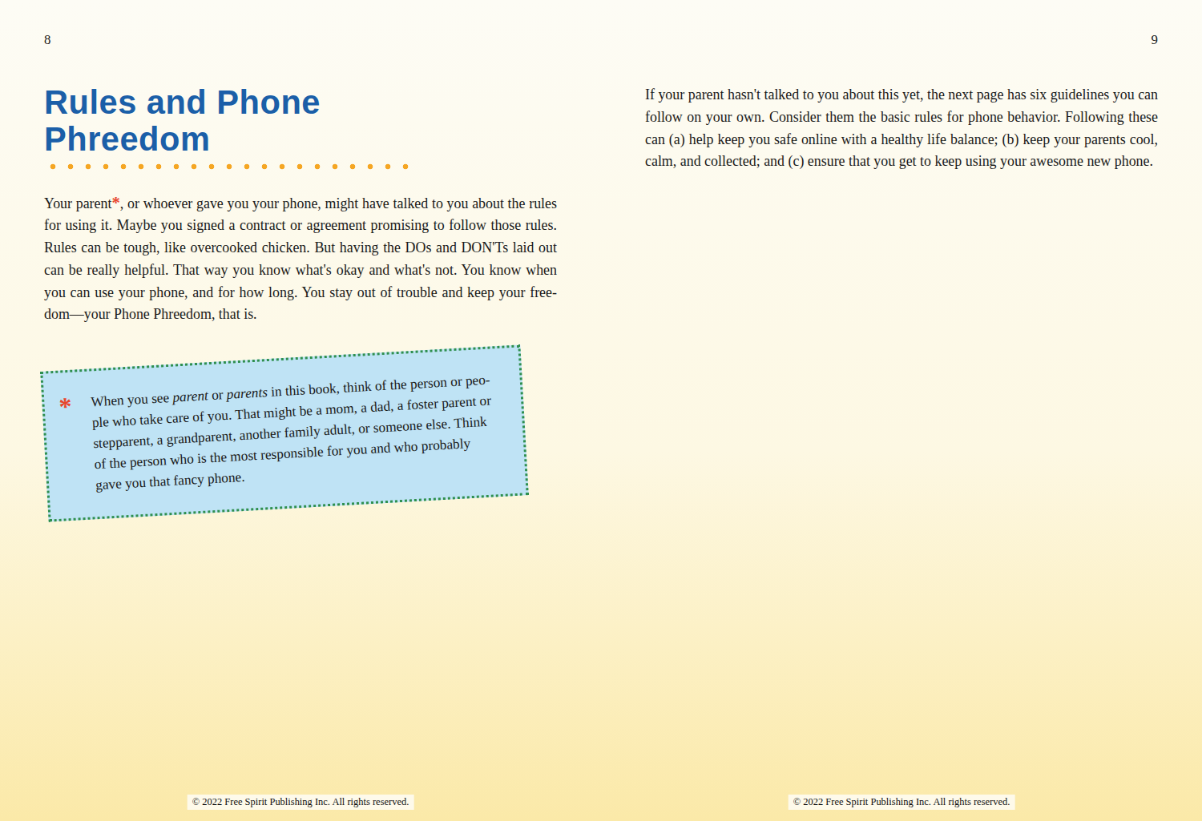8
Rules and Phone
Phreedom
Your parent*, or whoever gave you your phone, might have talked to you about the rules for using it. Maybe you signed a contract or agreement promising to follow those rules. Rules can be tough, like overcooked chicken. But having the DOs and DON'Ts laid out can be really helpful. That way you know what's okay and what's not. You know when you can use your phone, and for how long. You stay out of trouble and keep your freedom—your Phone Phreedom, that is.
*
When you see parent or parents in this book, think of the person or people who take care of you. That might be a mom, a dad, a foster parent or stepparent, a grandparent, another family adult, or someone else. Think of the person who is the most responsible for you and who probably gave you that fancy phone.
© 2022 Free Spirit Publishing Inc. All rights reserved.
9
If your parent hasn't talked to you about this yet, the next page has six guidelines you can follow on your own. Consider them the basic rules for phone behavior. Following these can (a) help keep you safe online with a healthy life balance; (b) keep your parents cool, calm, and collected; and (c) ensure that you get to keep using your awesome new phone.
© 2022 Free Spirit Publishing Inc. All rights reserved.